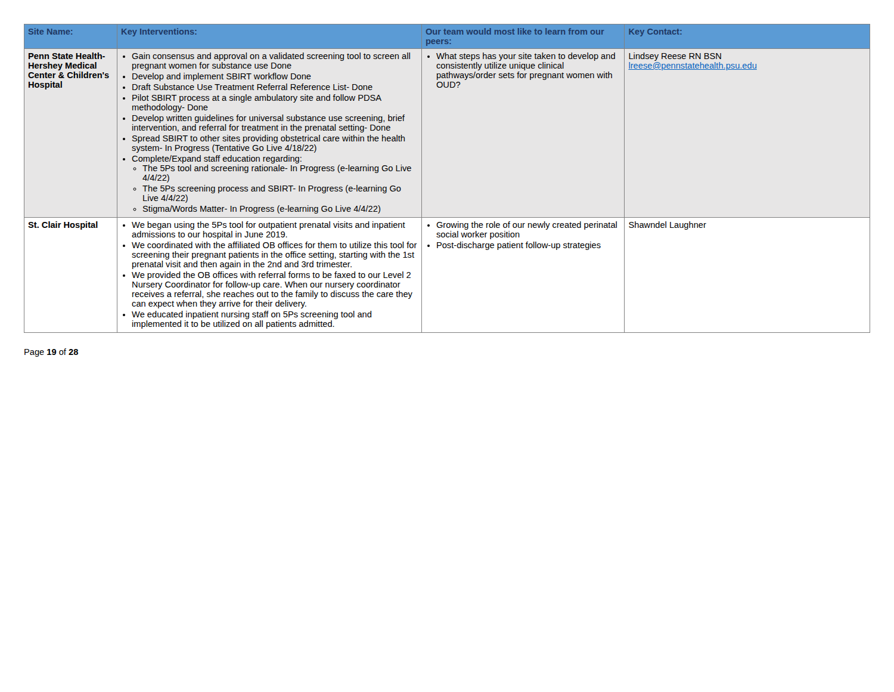| Site Name: | Key Interventions: | Our team would most like to learn from our peers: | Key Contact: |
| --- | --- | --- | --- |
| Penn State Health- Hershey Medical Center & Children's Hospital | Gain consensus and approval on a validated screening tool to screen all pregnant women for substance use Done Develop and implement SBIRT workflow Done Draft Substance Use Treatment Referral Reference List- Done Pilot SBIRT process at a single ambulatory site and follow PDSA methodology- Done Develop written guidelines for universal substance use screening, brief intervention, and referral for treatment in the prenatal setting- Done Spread SBIRT to other sites providing obstetrical care within the health system- In Progress (Tentative Go Live 4/18/22) Complete/Expand staff education regarding: The 5Ps tool and screening rationale- In Progress (e-learning Go Live 4/4/22) The 5Ps screening process and SBIRT- In Progress (e-learning Go Live 4/4/22) Stigma/Words Matter- In Progress (e-learning Go Live 4/4/22) | What steps has your site taken to develop and consistently utilize unique clinical pathways/order sets for pregnant women with OUD? | Lindsey Reese RN BSN lreese@pennstatehealth.psu.edu |
| St. Clair Hospital | We began using the 5Ps tool for outpatient prenatal visits and inpatient admissions to our hospital in June 2019. We coordinated with the affiliated OB offices for them to utilize this tool for screening their pregnant patients in the office setting, starting with the 1st prenatal visit and then again in the 2nd and 3rd trimester. We provided the OB offices with referral forms to be faxed to our Level 2 Nursery Coordinator for follow-up care. When our nursery coordinator receives a referral, she reaches out to the family to discuss the care they can expect when they arrive for their delivery. We educated inpatient nursing staff on 5Ps screening tool and implemented it to be utilized on all patients admitted. | Growing the role of our newly created perinatal social worker position Post-discharge patient follow-up strategies | Shawndel Laughner |
Page 19 of 28